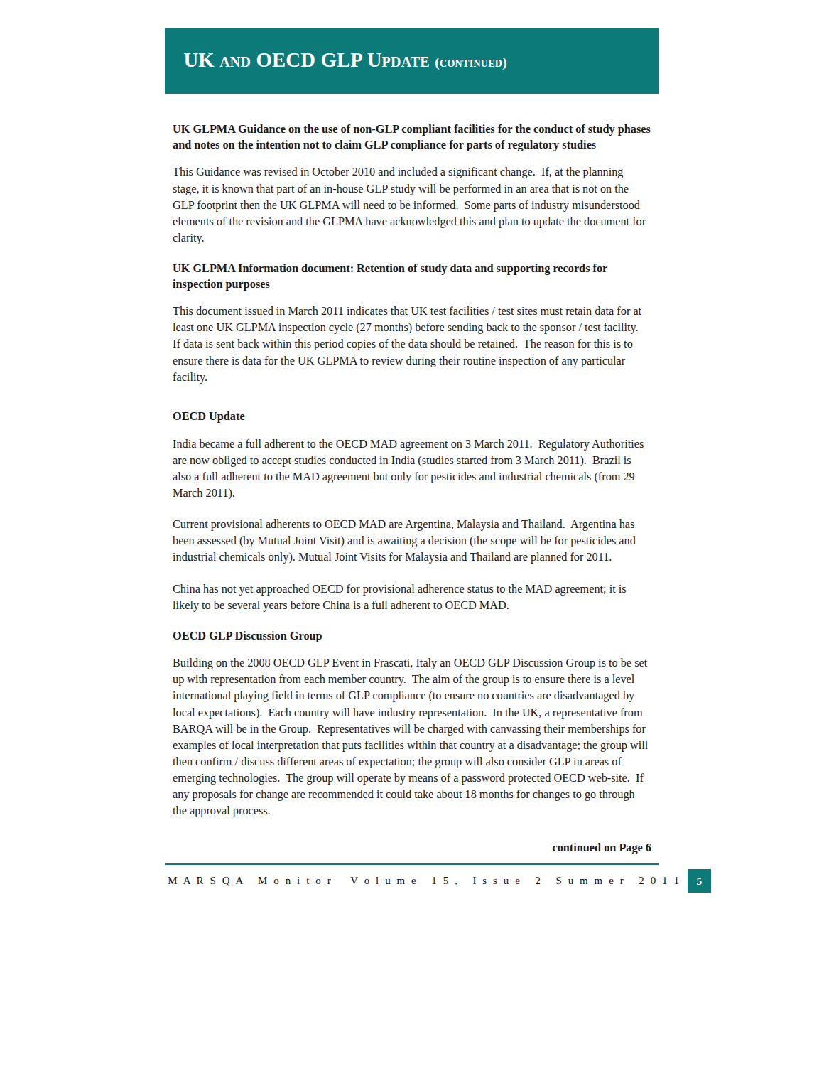UK and OECD GLP Update (continued)
UK GLPMA Guidance on the use of non-GLP compliant facilities for the conduct of study phases and notes on the intention not to claim GLP compliance for parts of regulatory studies
This Guidance was revised in October 2010 and included a significant change. If, at the planning stage, it is known that part of an in-house GLP study will be performed in an area that is not on the GLP footprint then the UK GLPMA will need to be informed. Some parts of industry misunderstood elements of the revision and the GLPMA have acknowledged this and plan to update the document for clarity.
UK GLPMA Information document: Retention of study data and supporting records for inspection purposes
This document issued in March 2011 indicates that UK test facilities / test sites must retain data for at least one UK GLPMA inspection cycle (27 months) before sending back to the sponsor / test facility. If data is sent back within this period copies of the data should be retained. The reason for this is to ensure there is data for the UK GLPMA to review during their routine inspection of any particular facility.
OECD Update
India became a full adherent to the OECD MAD agreement on 3 March 2011. Regulatory Authorities are now obliged to accept studies conducted in India (studies started from 3 March 2011). Brazil is also a full adherent to the MAD agreement but only for pesticides and industrial chemicals (from 29 March 2011).
Current provisional adherents to OECD MAD are Argentina, Malaysia and Thailand. Argentina has been assessed (by Mutual Joint Visit) and is awaiting a decision (the scope will be for pesticides and industrial chemicals only). Mutual Joint Visits for Malaysia and Thailand are planned for 2011.
China has not yet approached OECD for provisional adherence status to the MAD agreement; it is likely to be several years before China is a full adherent to OECD MAD.
OECD GLP Discussion Group
Building on the 2008 OECD GLP Event in Frascati, Italy an OECD GLP Discussion Group is to be set up with representation from each member country. The aim of the group is to ensure there is a level international playing field in terms of GLP compliance (to ensure no countries are disadvantaged by local expectations). Each country will have industry representation. In the UK, a representative from BARQA will be in the Group. Representatives will be charged with canvassing their memberships for examples of local interpretation that puts facilities within that country at a disadvantage; the group will then confirm / discuss different areas of expectation; the group will also consider GLP in areas of emerging technologies. The group will operate by means of a password protected OECD web-site. If any proposals for change are recommended it could take about 18 months for changes to go through the approval process.
continued on Page 6
M A R S Q A M o n i t o r V o l u m e 1 5 , I s s u e 2 S u m m e r 2 0 1 1
5